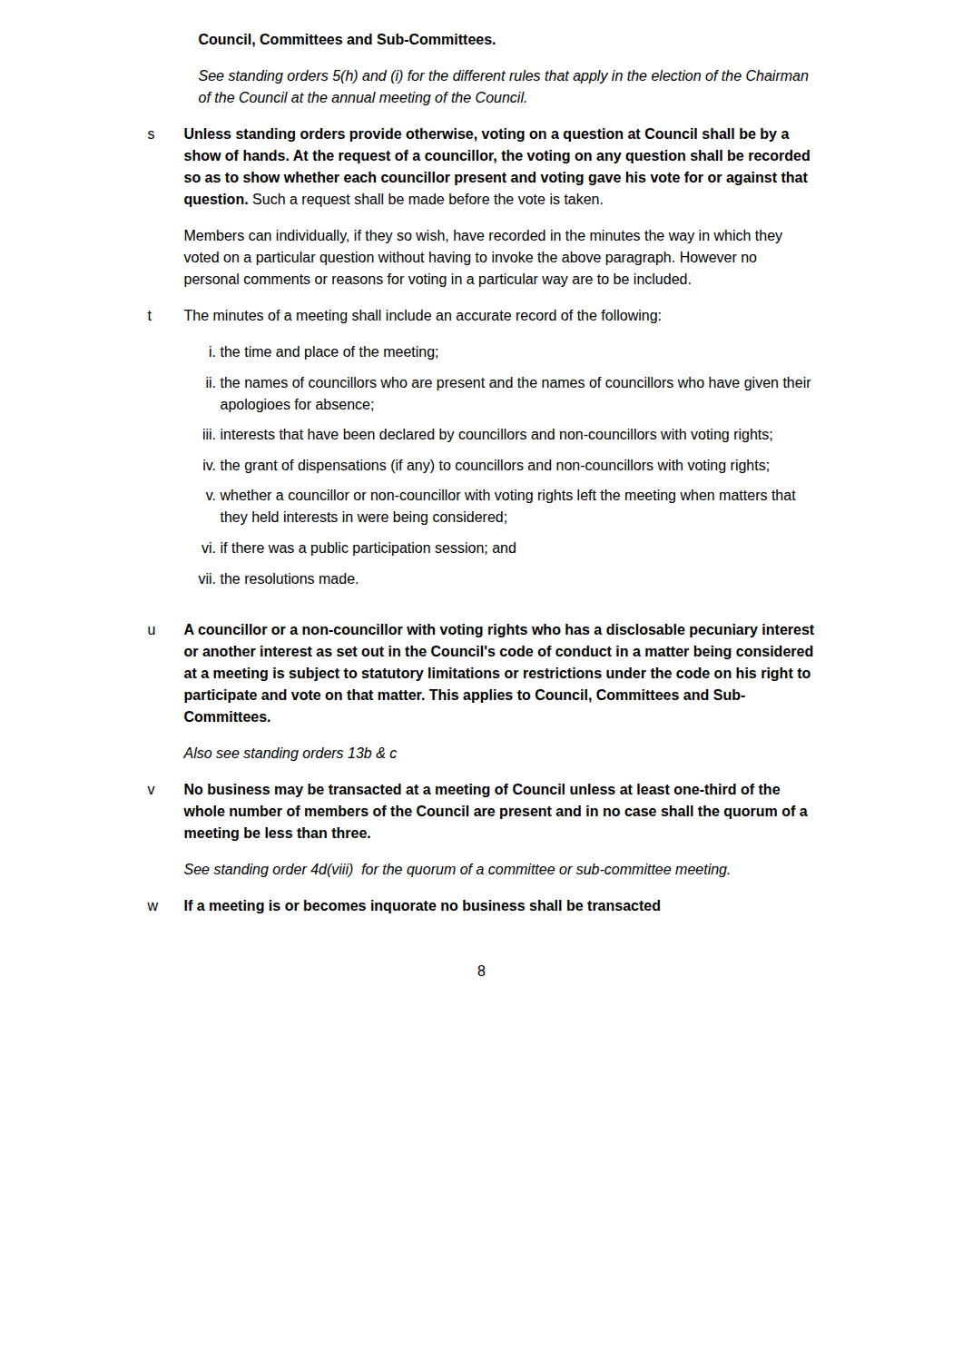Council, Committees and Sub-Committees.
See standing orders 5(h) and (i) for the different rules that apply in the election of the Chairman of the Council at the annual meeting of the Council.
s
Unless standing orders provide otherwise, voting on a question at Council shall be by a show of hands. At the request of a councillor, the voting on any question shall be recorded so as to show whether each councillor present and voting gave his vote for or against that question. Such a request shall be made before the vote is taken.
Members can individually, if they so wish, have recorded in the minutes the way in which they voted on a particular question without having to invoke the above paragraph. However no personal comments or reasons for voting in a particular way are to be included.
t
The minutes of a meeting shall include an accurate record of the following:
the time and place of the meeting;
the names of councillors who are present and the names of councillors who have given their apologioes for absence;
interests that have been declared by councillors and non-councillors with voting rights;
the grant of dispensations (if any) to councillors and non-councillors with voting rights;
whether a councillor or non-councillor with voting rights left the meeting when matters that they held interests in were being considered;
if there was a public participation session; and
the resolutions made.
u
A councillor or a non-councillor with voting rights who has a disclosable pecuniary interest or another interest as set out in the Council's code of conduct in a matter being considered at a meeting is subject to statutory limitations or restrictions under the code on his right to participate and vote on that matter. This applies to Council, Committees and Sub-Committees.
Also see standing orders 13b & c
v
No business may be transacted at a meeting of Council unless at least one-third of the whole number of members of the Council are present and in no case shall the quorum of a meeting be less than three.
See standing order 4d(viii) for the quorum of a committee or sub-committee meeting.
w
If a meeting is or becomes inquorate no business shall be transacted
8